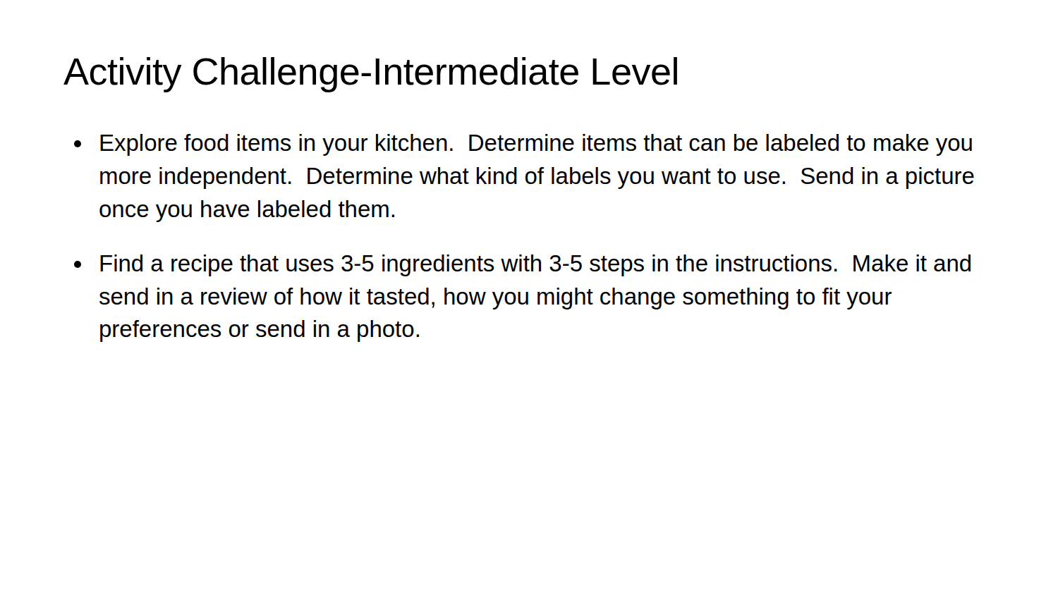Activity Challenge-Intermediate Level
Explore food items in your kitchen. Determine items that can be labeled to make you more independent. Determine what kind of labels you want to use. Send in a picture once you have labeled them.
Find a recipe that uses 3-5 ingredients with 3-5 steps in the instructions. Make it and send in a review of how it tasted, how you might change something to fit your preferences or send in a photo.